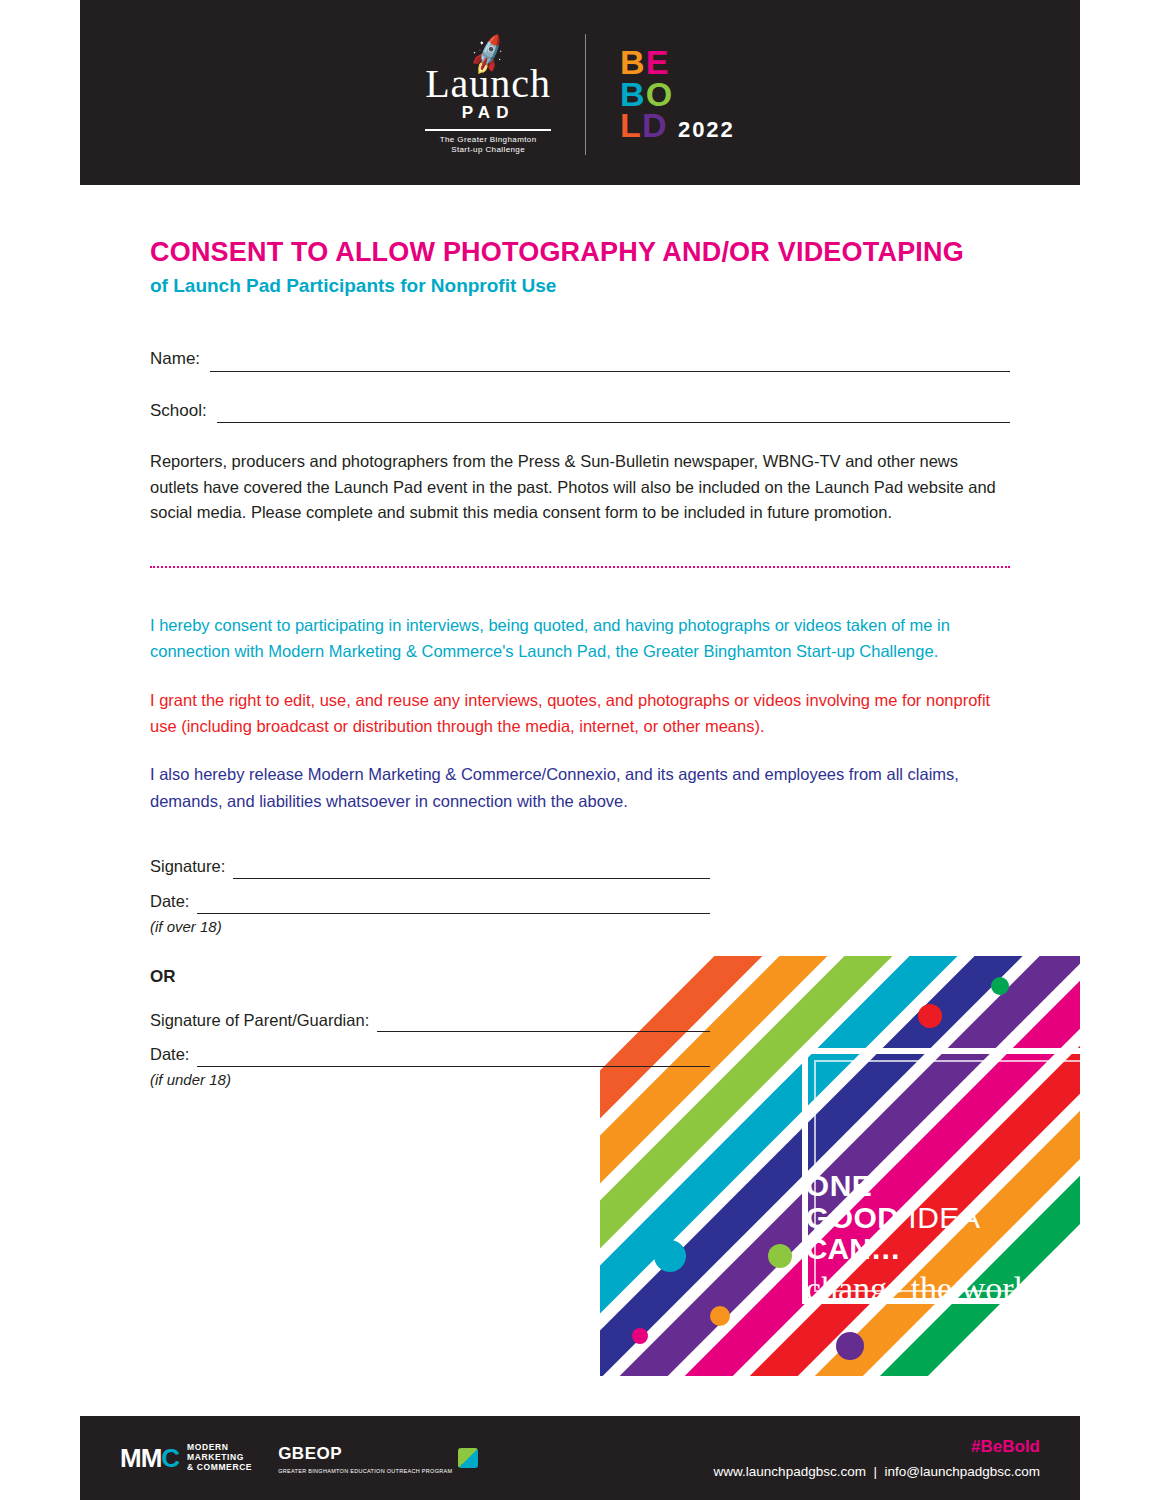🚀
Launch
PAD
The Greater Binghamton
Start-up Challenge
BE
BO
LD 2022
Consent to Allow Photography and/or Videotaping
of Launch Pad Participants for Nonprofit Use
Name:
School:
Reporters, producers and photographers from the Press & Sun-Bulletin newspaper, WBNG-TV and other news outlets have covered the Launch Pad event in the past. Photos will also be included on the Launch Pad website and social media. Please complete and submit this media consent form to be included in future promotion.
I hereby consent to participating in interviews, being quoted, and having photographs or videos taken of me in connection with Modern Marketing & Commerce's Launch Pad, the Greater Binghamton Start-up Challenge.
I grant the right to edit, use, and reuse any interviews, quotes, and photographs or videos involving me for nonprofit use (including broadcast or distribution through the media, internet, or other means).
I also hereby release Modern Marketing & Commerce/Connexio, and its agents and employees from all claims, demands, and liabilities whatsoever in connection with the above.
Signature:
Date:
(if over 18)
OR
Signature of Parent/Guardian:
Date:
(if under 18)
ONE
GOOD IDEA
CAN…
change the world
MMC Modern
Marketing
& Commerce
GBEOP Greater Binghamton Education Outreach Program
#BeBold www.launchpadgbsc.com | info@launchpadgbsc.com